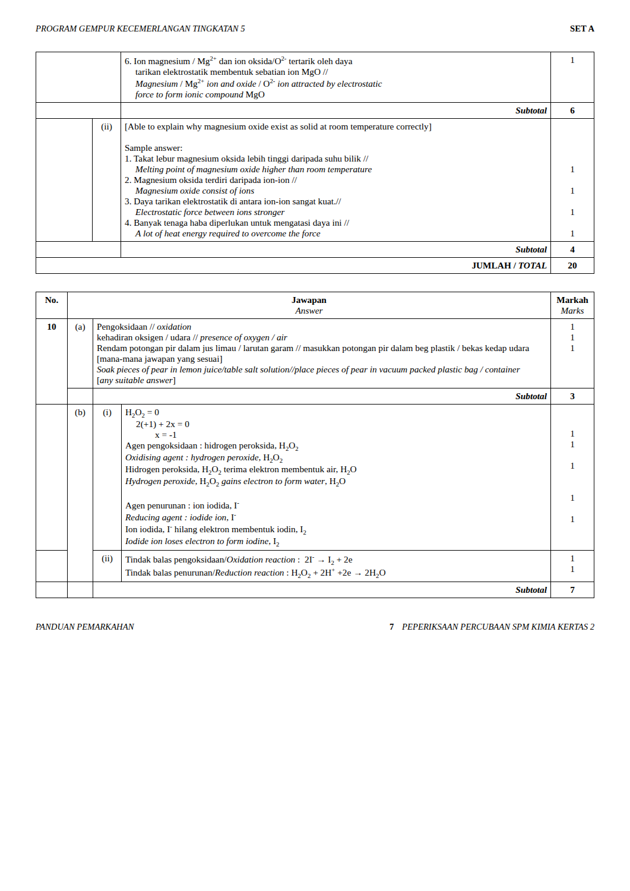PROGRAM GEMPUR KECEMERLANGAN TINGKATAN 5
SET A
| | | | 6. Ion magnesium / Mg 2+ dan ion oksida/O 2- tertarik oleh daya tarikan elektrostatik membentuk sebatian ion MgO // Magnesium / Mg 2+ ion and oxide / O 2- ion attracted by electrostatic force to form ionic compound MgO | 1 |
| | | | Subtotal | 6 |
| | | (ii) | [Able to explain why magnesium oxide exist as solid at room temperature correctly] Sample answer: 1. Takat lebur magnesium oksida lebih tinggi daripada suhu bilik // Melting point of magnesium oxide higher than room temperature 2. Magnesium oksida terdiri daripada ion-ion // Magnesium oxide consist of ions 3. Daya tarikan elektrostatik di antara ion-ion sangat kuat.// Electrostatic force between ions stronger 4. Banyak tenaga haba diperlukan untuk mengatasi daya ini // A lot of heat energy required to overcome the force | 1 1 1 1 |
| | | | Subtotal | 4 |
| JUMLAH / TOTAL | 20 |
| No. | Jawapan Answer | Markah Marks |
| --- | --- | --- |
| 10 | (a) | Pengoksidaan // oxidation kehadiran oksigen / udara // presence of oxygen / air Rendam potongan pir dalam jus limau / larutan garam // masukkan potongan pir dalam beg plastik / bekas kedap udara [mana-mana jawapan yang sesuai] Soak pieces of pear in lemon juice/table salt solution//place pieces of pear in vacuum packed plastic bag / container [ any suitable answer ] | 1 1 1 |
| | Subtotal | 3 |
| | (b) | (i) | H 2 O 2 = 0 2(+1) + 2x = 0 x = -1 Agen pengoksidaan : hidrogen peroksida, H 2 O 2 Oxidising agent : hydrogen peroxide, H 2 O 2 Hidrogen peroksida, H 2 O 2 terima elektron membentuk air, H 2 O Hydrogen peroxide, H 2 O 2 gains electron to form water , H 2 O Agen penurunan : ion iodida, I - Reducing agent : iodide ion , I - Ion iodida, I - hilang elektron membentuk iodin, I 2 Iodide ion loses electron to form iodine , I 2 | 1 1 1 1 1 |
| | (ii) | Tindak balas pengoksidaan/ Oxidation reaction : 2I - → I 2 + 2e Tindak balas penurunan/ Reduction reaction : H 2 O 2 + 2H + +2e → 2H 2 O | 1 1 |
| | | Subtotal | 7 |
PANDUAN PEMARKAHAN
7 PEPERIKSAAN PERCUBAAN SPM KIMIA KERTAS 2